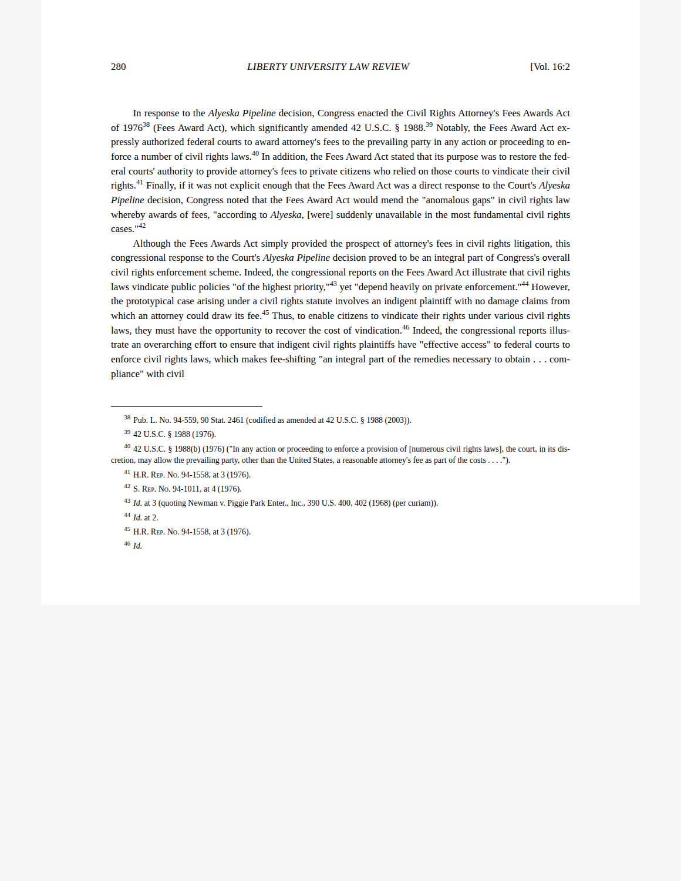280 LIBERTY UNIVERSITY LAW REVIEW [Vol. 16:2
In response to the Alyeska Pipeline decision, Congress enacted the Civil Rights Attorney's Fees Awards Act of 197638 (Fees Award Act), which significantly amended 42 U.S.C. § 1988.39 Notably, the Fees Award Act expressly authorized federal courts to award attorney's fees to the prevailing party in any action or proceeding to enforce a number of civil rights laws.40 In addition, the Fees Award Act stated that its purpose was to restore the federal courts' authority to provide attorney's fees to private citizens who relied on those courts to vindicate their civil rights.41 Finally, if it was not explicit enough that the Fees Award Act was a direct response to the Court's Alyeska Pipeline decision, Congress noted that the Fees Award Act would mend the "anomalous gaps" in civil rights law whereby awards of fees, "according to Alyeska, [were] suddenly unavailable in the most fundamental civil rights cases."42
Although the Fees Awards Act simply provided the prospect of attorney's fees in civil rights litigation, this congressional response to the Court's Alyeska Pipeline decision proved to be an integral part of Congress's overall civil rights enforcement scheme. Indeed, the congressional reports on the Fees Award Act illustrate that civil rights laws vindicate public policies "of the highest priority,"43 yet "depend heavily on private enforcement."44 However, the prototypical case arising under a civil rights statute involves an indigent plaintiff with no damage claims from which an attorney could draw its fee.45 Thus, to enable citizens to vindicate their rights under various civil rights laws, they must have the opportunity to recover the cost of vindication.46 Indeed, the congressional reports illustrate an overarching effort to ensure that indigent civil rights plaintiffs have "effective access" to federal courts to enforce civil rights laws, which makes fee-shifting "an integral part of the remedies necessary to obtain . . . compliance" with civil
Pub. L. No. 94-559, 90 Stat. 2461 (codified as amended at 42 U.S.C. § 1988 (2003)).
42 U.S.C. § 1988 (1976).
42 U.S.C. § 1988(b) (1976) ("In any action or proceeding to enforce a provision of [numerous civil rights laws], the court, in its discretion, may allow the prevailing party, other than the United States, a reasonable attorney's fee as part of the costs . . . .").
H.R. Rep. No. 94-1558, at 3 (1976).
S. Rep. No. 94-1011, at 4 (1976).
Id. at 3 (quoting Newman v. Piggie Park Enter., Inc., 390 U.S. 400, 402 (1968) (per curiam)).
Id. at 2.
H.R. Rep. No. 94-1558, at 3 (1976).
Id.